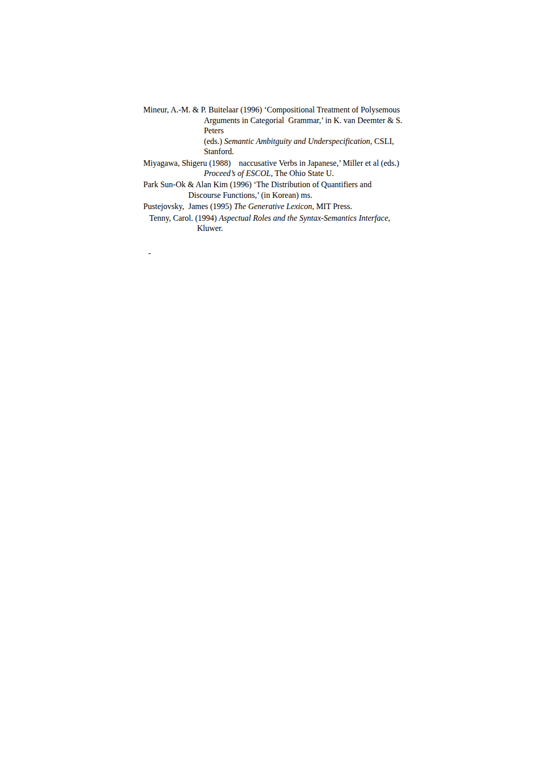Mineur, A.-M. & P. Buitelaar (1996) ‘Compositional Treatment of Polysemous Arguments in Categorial Grammar,’ in K. van Deemter & S. Peters (eds.) Semantic Ambitguity and Underspecification, CSLI, Stanford.
Miyagawa, Shigeru (1988) naccusative Verbs in Japanese,’ Miller et al (eds.) Proceed’s of ESCOL, The Ohio State U.
Park Sun-Ok & Alan Kim (1996) ‘The Distribution of Quantifiers and Discourse Functions,’ (in Korean) ms.
Pustejovsky, James (1995) The Generative Lexicon, MIT Press.
Tenny, Carol. (1994) Aspectual Roles and the Syntax-Semantics Interface, Kluwer.
-